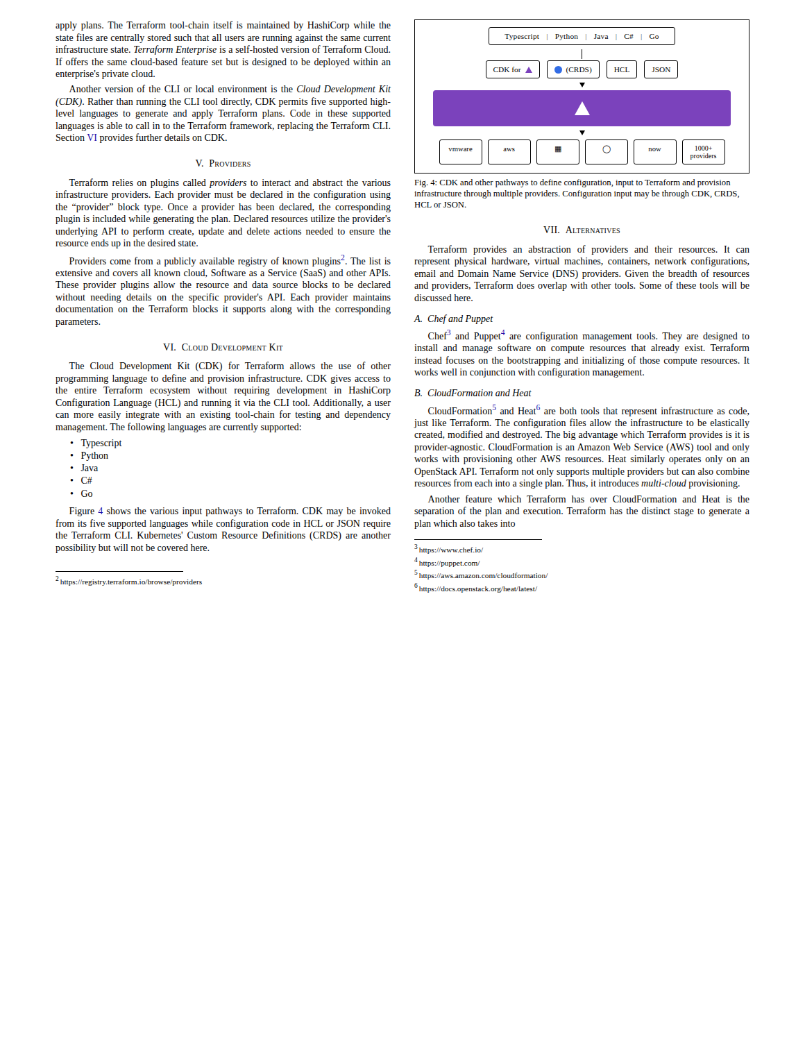apply plans. The Terraform tool-chain itself is maintained by HashiCorp while the state files are centrally stored such that all users are running against the same current infrastructure state. Terraform Enterprise is a self-hosted version of Terraform Cloud. If offers the same cloud-based feature set but is designed to be deployed within an enterprise's private cloud.
Another version of the CLI or local environment is the Cloud Development Kit (CDK). Rather than running the CLI tool directly, CDK permits five supported high-level languages to generate and apply Terraform plans. Code in these supported languages is able to call in to the Terraform framework, replacing the Terraform CLI. Section VI provides further details on CDK.
V. Providers
Terraform relies on plugins called providers to interact and abstract the various infrastructure providers. Each provider must be declared in the configuration using the “provider” block type. Once a provider has been declared, the corresponding plugin is included while generating the plan. Declared resources utilize the provider's underlying API to perform create, update and delete actions needed to ensure the resource ends up in the desired state.
Providers come from a publicly available registry of known plugins2. The list is extensive and covers all known cloud, Software as a Service (SaaS) and other APIs. These provider plugins allow the resource and data source blocks to be declared without needing details on the specific provider's API. Each provider maintains documentation on the Terraform blocks it supports along with the corresponding parameters.
VI. Cloud Development Kit
The Cloud Development Kit (CDK) for Terraform allows the use of other programming language to define and provision infrastructure. CDK gives access to the entire Terraform ecosystem without requiring development in HashiCorp Configuration Language (HCL) and running it via the CLI tool. Additionally, a user can more easily integrate with an existing tool-chain for testing and dependency management. The following languages are currently supported:
Typescript
Python
Java
C#
Go
Figure 4 shows the various input pathways to Terraform. CDK may be invoked from its five supported languages while configuration code in HCL or JSON require the Terraform CLI. Kubernetes' Custom Resource Definitions (CRDS) are another possibility but will not be covered here.
2https://registry.terraform.io/browse/providers
Typescript|Python|Java|C#|Go
CDK for
(CRDS)
HCL
JSON
vmware
aws
▦
◯
now
1000+
providers
Fig. 4: CDK and other pathways to define configuration, input to Terraform and provision infrastructure through multiple providers. Configuration input may be through CDK, CRDS, HCL or JSON.
VII. Alternatives
Terraform provides an abstraction of providers and their resources. It can represent physical hardware, virtual machines, containers, network configurations, email and Domain Name Service (DNS) providers. Given the breadth of resources and providers, Terraform does overlap with other tools. Some of these tools will be discussed here.
A. Chef and Puppet
Chef3 and Puppet4 are configuration management tools. They are designed to install and manage software on compute resources that already exist. Terraform instead focuses on the bootstrapping and initializing of those compute resources. It works well in conjunction with configuration management.
B. CloudFormation and Heat
CloudFormation5 and Heat6 are both tools that represent infrastructure as code, just like Terraform. The configuration files allow the infrastructure to be elastically created, modified and destroyed. The big advantage which Terraform provides is it is provider-agnostic. CloudFormation is an Amazon Web Service (AWS) tool and only works with provisioning other AWS resources. Heat similarly operates only on an OpenStack API. Terraform not only supports multiple providers but can also combine resources from each into a single plan. Thus, it introduces multi-cloud provisioning.
Another feature which Terraform has over CloudFormation and Heat is the separation of the plan and execution. Terraform has the distinct stage to generate a plan which also takes into
3https://www.chef.io/
4https://puppet.com/
5https://aws.amazon.com/cloudformation/
6https://docs.openstack.org/heat/latest/